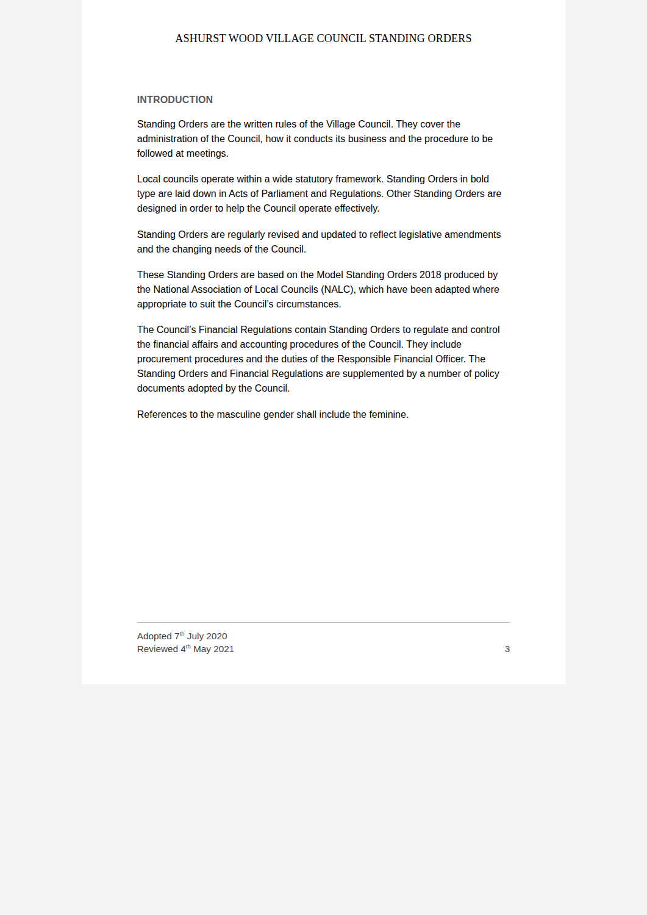ASHURST WOOD VILLAGE COUNCIL STANDING ORDERS
INTRODUCTION
Standing Orders are the written rules of the Village Council. They cover the administration of the Council, how it conducts its business and the procedure to be followed at meetings.
Local councils operate within a wide statutory framework. Standing Orders in bold type are laid down in Acts of Parliament and Regulations. Other Standing Orders are designed in order to help the Council operate effectively.
Standing Orders are regularly revised and updated to reflect legislative amendments and the changing needs of the Council.
These Standing Orders are based on the Model Standing Orders 2018 produced by the National Association of Local Councils (NALC), which have been adapted where appropriate to suit the Council’s circumstances.
The Council’s Financial Regulations contain Standing Orders to regulate and control the financial affairs and accounting procedures of the Council. They include procurement procedures and the duties of the Responsible Financial Officer. The Standing Orders and Financial Regulations are supplemented by a number of policy documents adopted by the Council.
References to the masculine gender shall include the feminine.
Adopted 7th July 2020
Reviewed 4th May 2021
3